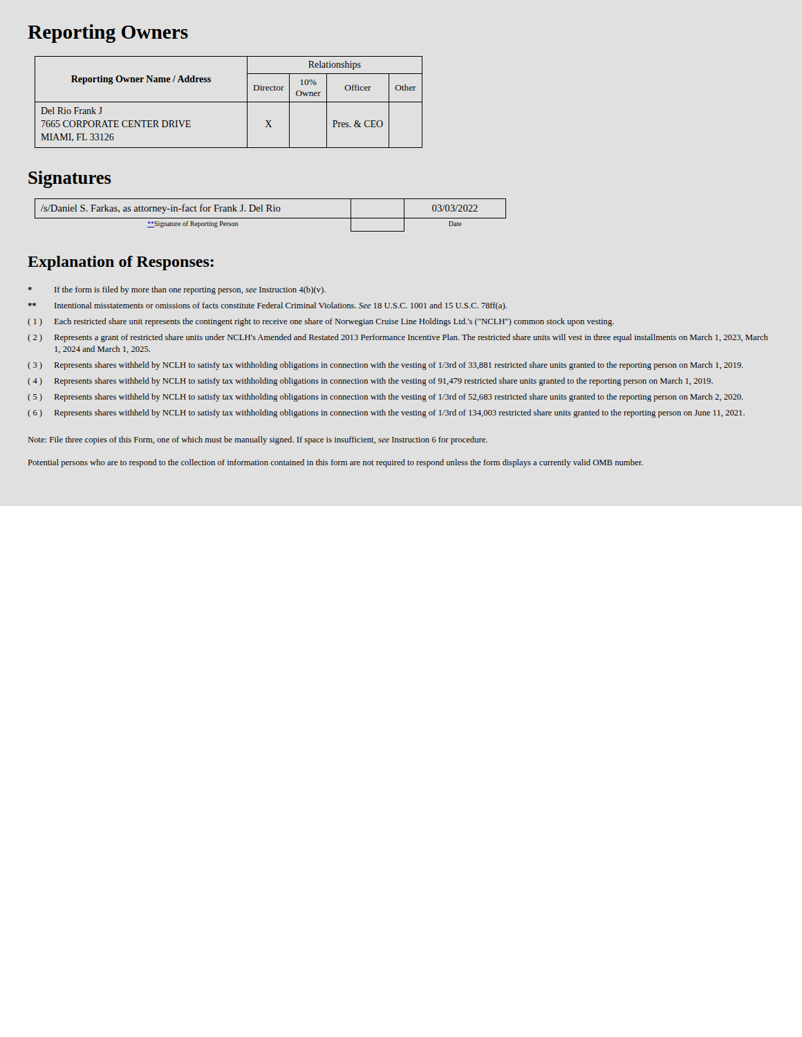Reporting Owners
| Reporting Owner Name / Address | Relationships |
| --- | --- |
| Director | 10% Owner | Officer | Other |
| Del Rio Frank J 7665 CORPORATE CENTER DRIVE MIAMI, FL 33126 | X | | Pres. & CEO | |
Signatures
| /s/Daniel S. Farkas, as attorney-in-fact for Frank J. Del Rio | | 03/03/2022 |
| ** Signature of Reporting Person | | Date |
Explanation of Responses:
| * | If the form is filed by more than one reporting person, see Instruction 4(b)(v). |
| ** | Intentional misstatements or omissions of facts constitute Federal Criminal Violations. See 18 U.S.C. 1001 and 15 U.S.C. 78ff(a). |
| ( 1 ) | Each restricted share unit represents the contingent right to receive one share of Norwegian Cruise Line Holdings Ltd.'s ("NCLH") common stock upon vesting. |
| ( 2 ) | Represents a grant of restricted share units under NCLH's Amended and Restated 2013 Performance Incentive Plan. The restricted share units will vest in three equal installments on March 1, 2023, March 1, 2024 and March 1, 2025. |
| ( 3 ) | Represents shares withheld by NCLH to satisfy tax withholding obligations in connection with the vesting of 1/3rd of 33,881 restricted share units granted to the reporting person on March 1, 2019. |
| ( 4 ) | Represents shares withheld by NCLH to satisfy tax withholding obligations in connection with the vesting of 91,479 restricted share units granted to the reporting person on March 1, 2019. |
| ( 5 ) | Represents shares withheld by NCLH to satisfy tax withholding obligations in connection with the vesting of 1/3rd of 52,683 restricted share units granted to the reporting person on March 2, 2020. |
| ( 6 ) | Represents shares withheld by NCLH to satisfy tax withholding obligations in connection with the vesting of 1/3rd of 134,003 restricted share units granted to the reporting person on June 11, 2021. |
Note: File three copies of this Form, one of which must be manually signed. If space is insufficient, see Instruction 6 for procedure.
Potential persons who are to respond to the collection of information contained in this form are not required to respond unless the form displays a currently valid OMB number.